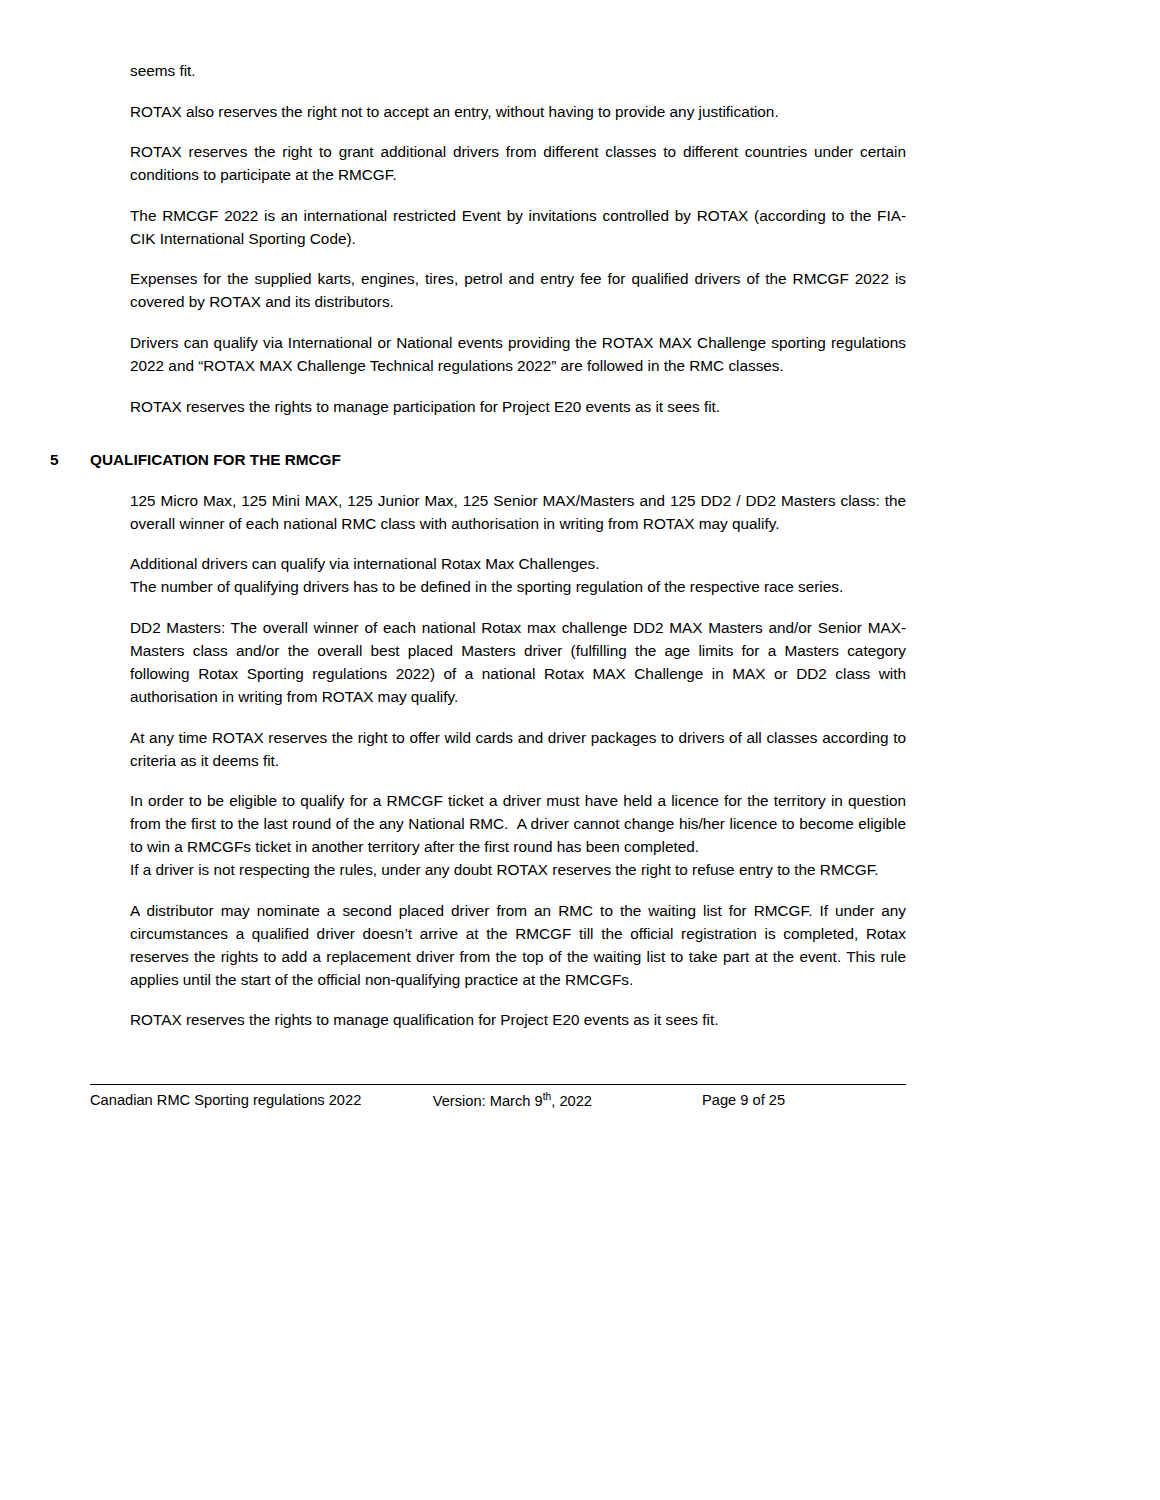seems fit.
ROTAX also reserves the right not to accept an entry, without having to provide any justification.
ROTAX reserves the right to grant additional drivers from different classes to different countries under certain conditions to participate at the RMCGF.
The RMCGF 2022 is an international restricted Event by invitations controlled by ROTAX (according to the FIA-CIK International Sporting Code).
Expenses for the supplied karts, engines, tires, petrol and entry fee for qualified drivers of the RMCGF 2022 is covered by ROTAX and its distributors.
Drivers can qualify via International or National events providing the ROTAX MAX Challenge sporting regulations 2022 and “ROTAX MAX Challenge Technical regulations 2022” are followed in the RMC classes.
ROTAX reserves the rights to manage participation for Project E20 events as it sees fit.
5 QUALIFICATION FOR THE RMCGF
125 Micro Max, 125 Mini MAX, 125 Junior Max, 125 Senior MAX/Masters and 125 DD2 / DD2 Masters class: the overall winner of each national RMC class with authorisation in writing from ROTAX may qualify.
Additional drivers can qualify via international Rotax Max Challenges.
The number of qualifying drivers has to be defined in the sporting regulation of the respective race series.
DD2 Masters: The overall winner of each national Rotax max challenge DD2 MAX Masters and/or Senior MAX-Masters class and/or the overall best placed Masters driver (fulfilling the age limits for a Masters category following Rotax Sporting regulations 2022) of a national Rotax MAX Challenge in MAX or DD2 class with authorisation in writing from ROTAX may qualify.
At any time ROTAX reserves the right to offer wild cards and driver packages to drivers of all classes according to criteria as it deems fit.
In order to be eligible to qualify for a RMCGF ticket a driver must have held a licence for the territory in question from the first to the last round of the any National RMC. A driver cannot change his/her licence to become eligible to win a RMCGFs ticket in another territory after the first round has been completed.
If a driver is not respecting the rules, under any doubt ROTAX reserves the right to refuse entry to the RMCGF.
A distributor may nominate a second placed driver from an RMC to the waiting list for RMCGF. If under any circumstances a qualified driver doesn’t arrive at the RMCGF till the official registration is completed, Rotax reserves the rights to add a replacement driver from the top of the waiting list to take part at the event. This rule applies until the start of the official non-qualifying practice at the RMCGFs.
ROTAX reserves the rights to manage qualification for Project E20 events as it sees fit.
| Canadian RMC Sporting regulations 2022 | Version: March 9 th , 2022 | Page 9 of 25 |